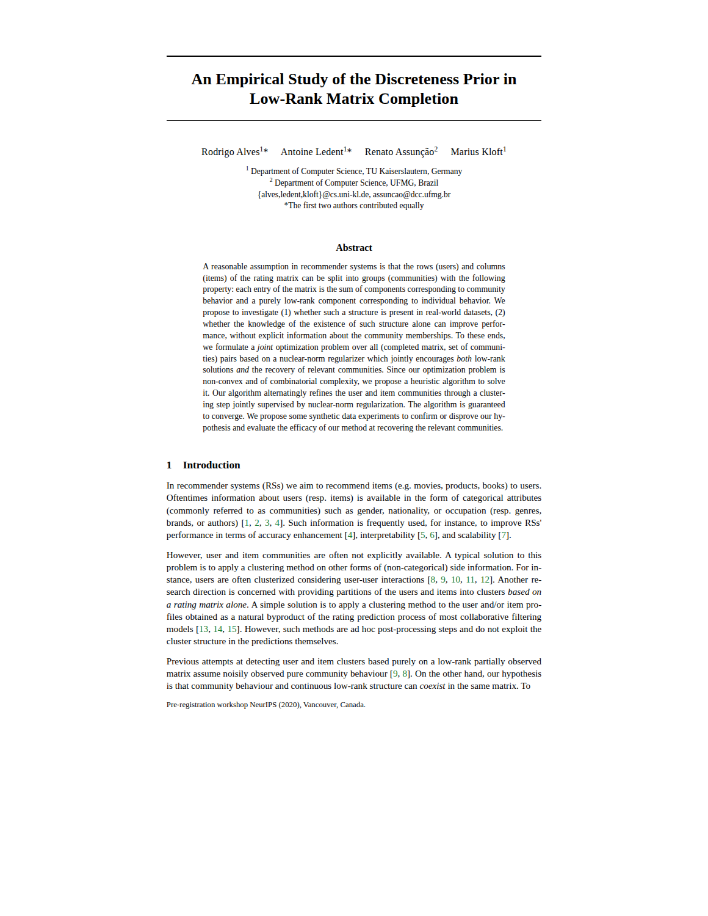An Empirical Study of the Discreteness Prior in
Low-Rank Matrix Completion
Rodrigo Alves1* Antoine Ledent1* Renato Assunção2 Marius Kloft1
1 Department of Computer Science, TU Kaiserslautern, Germany
2 Department of Computer Science, UFMG, Brazil
{alves,ledent,kloft}@cs.uni-kl.de, assuncao@dcc.ufmg.br
*The first two authors contributed equally
Abstract
A reasonable assumption in recommender systems is that the rows (users) and columns (items) of the rating matrix can be split into groups (communities) with the following property: each entry of the matrix is the sum of components corresponding to community behavior and a purely low-rank component corresponding to individual behavior. We propose to investigate (1) whether such a structure is present in real-world datasets, (2) whether the knowledge of the existence of such structure alone can improve performance, without explicit information about the community memberships. To these ends, we formulate a joint optimization problem over all (completed matrix, set of communities) pairs based on a nuclear-norm regularizer which jointly encourages both low-rank solutions and the recovery of relevant communities. Since our optimization problem is non-convex and of combinatorial complexity, we propose a heuristic algorithm to solve it. Our algorithm alternatingly refines the user and item communities through a clustering step jointly supervised by nuclear-norm regularization. The algorithm is guaranteed to converge. We propose some synthetic data experiments to confirm or disprove our hypothesis and evaluate the efficacy of our method at recovering the relevant communities.
1 Introduction
In recommender systems (RSs) we aim to recommend items (e.g. movies, products, books) to users. Oftentimes information about users (resp. items) is available in the form of categorical attributes (commonly referred to as communities) such as gender, nationality, or occupation (resp. genres, brands, or authors) [1, 2, 3, 4]. Such information is frequently used, for instance, to improve RSs' performance in terms of accuracy enhancement [4], interpretability [5, 6], and scalability [7].
However, user and item communities are often not explicitly available. A typical solution to this problem is to apply a clustering method on other forms of (non-categorical) side information. For instance, users are often clusterized considering user-user interactions [8, 9, 10, 11, 12]. Another research direction is concerned with providing partitions of the users and items into clusters based on a rating matrix alone. A simple solution is to apply a clustering method to the user and/or item profiles obtained as a natural byproduct of the rating prediction process of most collaborative filtering models [13, 14, 15]. However, such methods are ad hoc post-processing steps and do not exploit the cluster structure in the predictions themselves.
Previous attempts at detecting user and item clusters based purely on a low-rank partially observed matrix assume noisily observed pure community behaviour [9, 8]. On the other hand, our hypothesis is that community behaviour and continuous low-rank structure can coexist in the same matrix. To
Pre-registration workshop NeurIPS (2020), Vancouver, Canada.